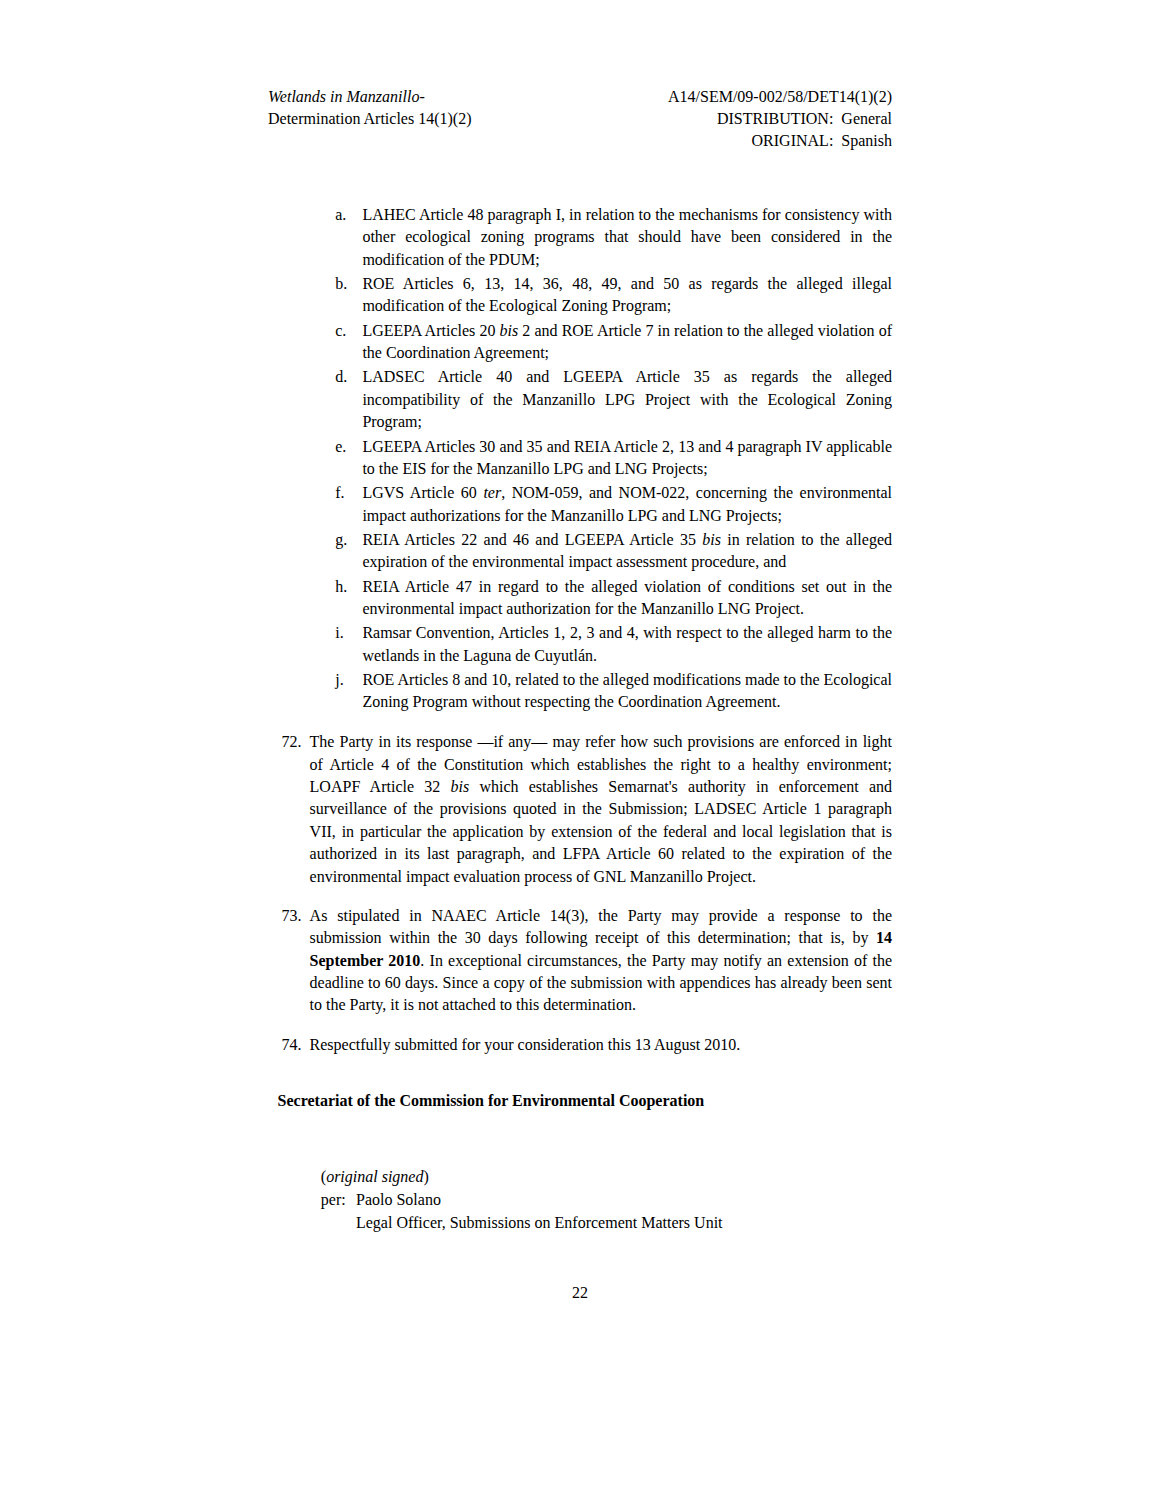Wetlands in Manzanillo-
Determination Articles 14(1)(2)
A14/SEM/09-002/58/DET14(1)(2)
DISTRIBUTION: General
ORIGINAL: Spanish
a. LAHEC Article 48 paragraph I, in relation to the mechanisms for consistency with other ecological zoning programs that should have been considered in the modification of the PDUM;
b. ROE Articles 6, 13, 14, 36, 48, 49, and 50 as regards the alleged illegal modification of the Ecological Zoning Program;
c. LGEEPA Articles 20 bis 2 and ROE Article 7 in relation to the alleged violation of the Coordination Agreement;
d. LADSEC Article 40 and LGEEPA Article 35 as regards the alleged incompatibility of the Manzanillo LPG Project with the Ecological Zoning Program;
e. LGEEPA Articles 30 and 35 and REIA Article 2, 13 and 4 paragraph IV applicable to the EIS for the Manzanillo LPG and LNG Projects;
f. LGVS Article 60 ter, NOM-059, and NOM-022, concerning the environmental impact authorizations for the Manzanillo LPG and LNG Projects;
g. REIA Articles 22 and 46 and LGEEPA Article 35 bis in relation to the alleged expiration of the environmental impact assessment procedure, and
h. REIA Article 47 in regard to the alleged violation of conditions set out in the environmental impact authorization for the Manzanillo LNG Project.
i. Ramsar Convention, Articles 1, 2, 3 and 4, with respect to the alleged harm to the wetlands in the Laguna de Cuyutlán.
j. ROE Articles 8 and 10, related to the alleged modifications made to the Ecological Zoning Program without respecting the Coordination Agreement.
72. The Party in its response —if any— may refer how such provisions are enforced in light of Article 4 of the Constitution which establishes the right to a healthy environment; LOAPF Article 32 bis which establishes Semarnat's authority in enforcement and surveillance of the provisions quoted in the Submission; LADSEC Article 1 paragraph VII, in particular the application by extension of the federal and local legislation that is authorized in its last paragraph, and LFPA Article 60 related to the expiration of the environmental impact evaluation process of GNL Manzanillo Project.
73. As stipulated in NAAEC Article 14(3), the Party may provide a response to the submission within the 30 days following receipt of this determination; that is, by 14 September 2010. In exceptional circumstances, the Party may notify an extension of the deadline to 60 days. Since a copy of the submission with appendices has already been sent to the Party, it is not attached to this determination.
74. Respectfully submitted for your consideration this 13 August 2010.
Secretariat of the Commission for Environmental Cooperation
(original signed)
per:
Paolo Solano
Legal Officer, Submissions on Enforcement Matters Unit
22